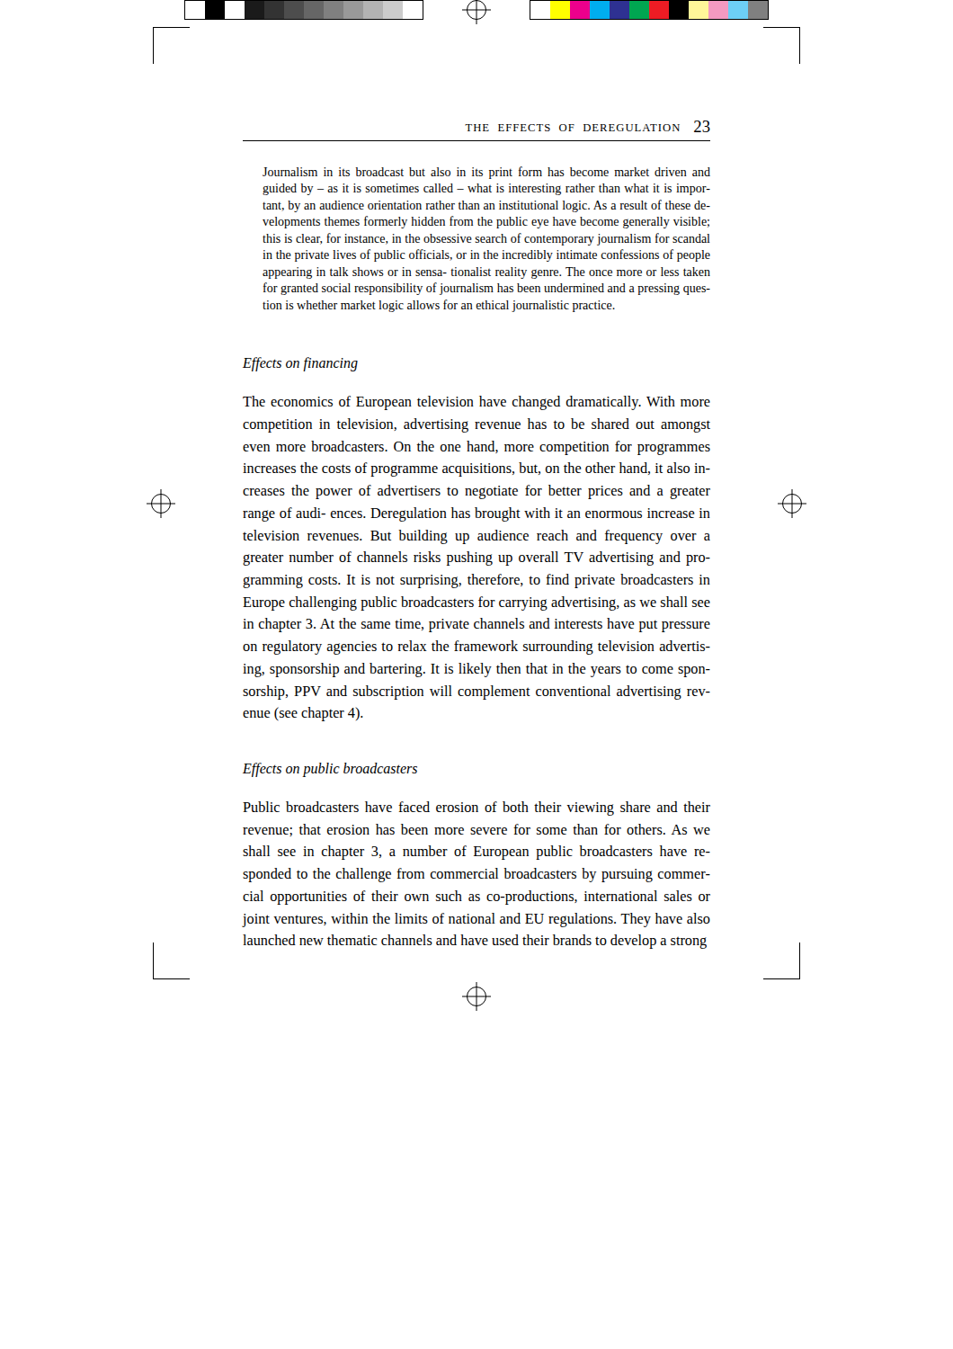THE EFFECTS OF DEREGULATION23
Journalism in its broadcast but also in its print form has become market driven and guided by – as it is sometimes called – what is interesting rather than what it is important, by an audience orientation rather than an institutional logic. As a result of these developments themes formerly hidden from the public eye have become generally visible; this is clear, for instance, in the obsessive search of contemporary journalism for scandal in the private lives of public officials, or in the incredibly intimate confessions of people appearing in talk shows or in sensa- tionalist reality genre. The once more or less taken for granted social responsibility of journalism has been undermined and a pressing ques- tion is whether market logic allows for an ethical journalistic practice.
Effects on financing
The economics of European television have changed dramatically. With more competition in television, advertising revenue has to be shared out amongst even more broadcasters. On the one hand, more competition for programmes increases the costs of programme acquisitions, but, on the other hand, it also increases the power of advertisers to negotiate for better prices and a greater range of audi- ences. Deregulation has brought with it an enormous increase in television revenues. But building up audience reach and frequency over a greater number of channels risks pushing up overall TV advertising and programming costs. It is not surprising, therefore, to find private broadcasters in Europe challenging public broadcasters for carrying advertising, as we shall see in chapter 3. At the same time, private channels and interests have put pressure on regulatory agencies to relax the framework surrounding television advertising, sponsorship and bartering. It is likely then that in the years to come sponsorship, PPV and subscription will complement conventional advertising revenue (see chapter 4).
Effects on public broadcasters
Public broadcasters have faced erosion of both their viewing share and their revenue; that erosion has been more severe for some than for others. As we shall see in chapter 3, a number of European public broadcasters have responded to the challenge from commercial broadcasters by pursuing commercial opportunities of their own such as co-productions, international sales or joint ventures, within the limits of national and EU regulations. They have also launched new thematic channels and have used their brands to develop a strong